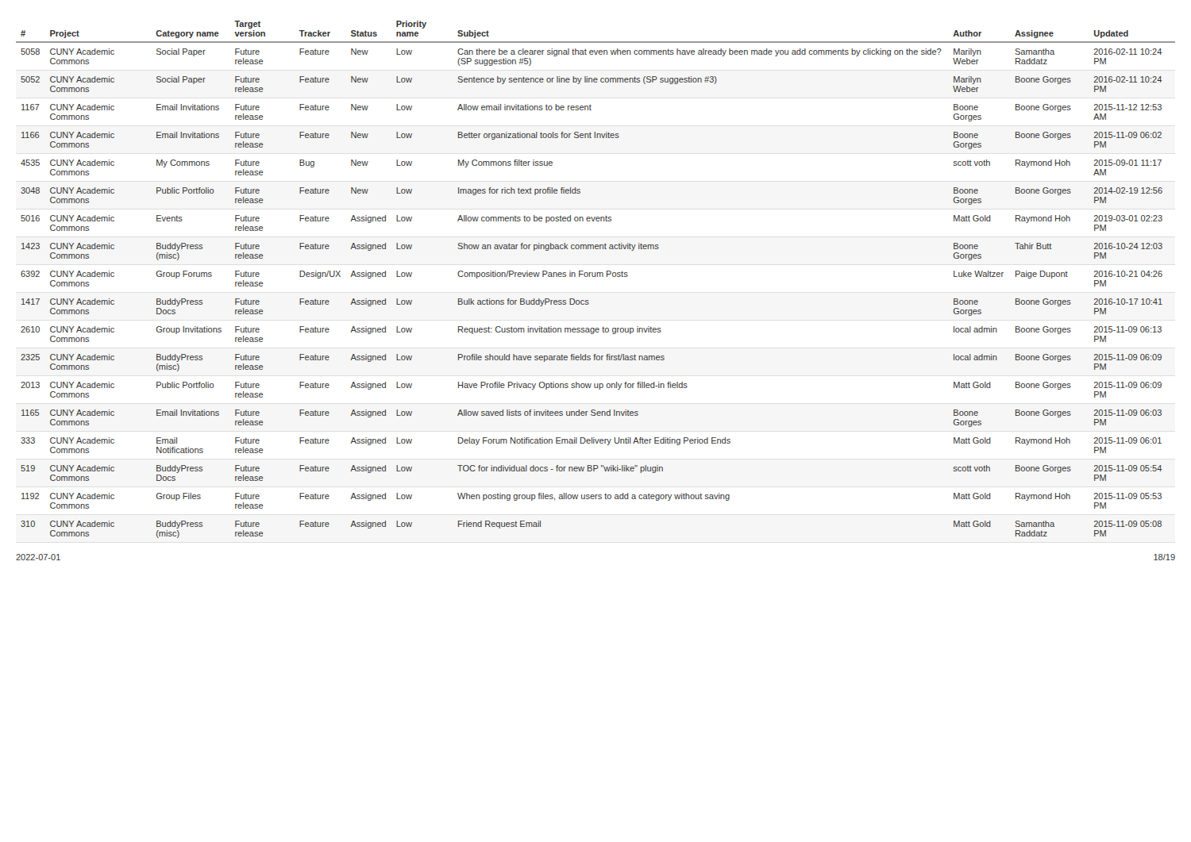| # | Project | Category name | Target version | Tracker | Status | Priority name | Subject | Author | Assignee | Updated |
| --- | --- | --- | --- | --- | --- | --- | --- | --- | --- | --- |
| 5058 | CUNY Academic Commons | Social Paper | Future release | Feature | New | Low | Can there be a clearer signal that even when comments have already been made you add comments by clicking on the side? (SP suggestion #5) | Marilyn Weber | Samantha Raddatz | 2016-02-11 10:24 PM |
| 5052 | CUNY Academic Commons | Social Paper | Future release | Feature | New | Low | Sentence by sentence or line by line comments (SP suggestion #3) | Marilyn Weber | Boone Gorges | 2016-02-11 10:24 PM |
| 1167 | CUNY Academic Commons | Email Invitations | Future release | Feature | New | Low | Allow email invitations to be resent | Boone Gorges | Boone Gorges | 2015-11-12 12:53 AM |
| 1166 | CUNY Academic Commons | Email Invitations | Future release | Feature | New | Low | Better organizational tools for Sent Invites | Boone Gorges | Boone Gorges | 2015-11-09 06:02 PM |
| 4535 | CUNY Academic Commons | My Commons | Future release | Bug | New | Low | My Commons filter issue | scott voth | Raymond Hoh | 2015-09-01 11:17 AM |
| 3048 | CUNY Academic Commons | Public Portfolio | Future release | Feature | New | Low | Images for rich text profile fields | Boone Gorges | Boone Gorges | 2014-02-19 12:56 PM |
| 5016 | CUNY Academic Commons | Events | Future release | Feature | Assigned | Low | Allow comments to be posted on events | Matt Gold | Raymond Hoh | 2019-03-01 02:23 PM |
| 1423 | CUNY Academic Commons | BuddyPress (misc) | Future release | Feature | Assigned | Low | Show an avatar for pingback comment activity items | Boone Gorges | Tahir Butt | 2016-10-24 12:03 PM |
| 6392 | CUNY Academic Commons | Group Forums | Future release | Design/UX | Assigned | Low | Composition/Preview Panes in Forum Posts | Luke Waltzer | Paige Dupont | 2016-10-21 04:26 PM |
| 1417 | CUNY Academic Commons | BuddyPress Docs | Future release | Feature | Assigned | Low | Bulk actions for BuddyPress Docs | Boone Gorges | Boone Gorges | 2016-10-17 10:41 PM |
| 2610 | CUNY Academic Commons | Group Invitations | Future release | Feature | Assigned | Low | Request: Custom invitation message to group invites | local admin | Boone Gorges | 2015-11-09 06:13 PM |
| 2325 | CUNY Academic Commons | BuddyPress (misc) | Future release | Feature | Assigned | Low | Profile should have separate fields for first/last names | local admin | Boone Gorges | 2015-11-09 06:09 PM |
| 2013 | CUNY Academic Commons | Public Portfolio | Future release | Feature | Assigned | Low | Have Profile Privacy Options show up only for filled-in fields | Matt Gold | Boone Gorges | 2015-11-09 06:09 PM |
| 1165 | CUNY Academic Commons | Email Invitations | Future release | Feature | Assigned | Low | Allow saved lists of invitees under Send Invites | Boone Gorges | Boone Gorges | 2015-11-09 06:03 PM |
| 333 | CUNY Academic Commons | Email Notifications | Future release | Feature | Assigned | Low | Delay Forum Notification Email Delivery Until After Editing Period Ends | Matt Gold | Raymond Hoh | 2015-11-09 06:01 PM |
| 519 | CUNY Academic Commons | BuddyPress Docs | Future release | Feature | Assigned | Low | TOC for individual docs - for new BP "wiki-like" plugin | scott voth | Boone Gorges | 2015-11-09 05:54 PM |
| 1192 | CUNY Academic Commons | Group Files | Future release | Feature | Assigned | Low | When posting group files, allow users to add a category without saving | Matt Gold | Raymond Hoh | 2015-11-09 05:53 PM |
| 310 | CUNY Academic Commons | BuddyPress (misc) | Future release | Feature | Assigned | Low | Friend Request Email | Matt Gold | Samantha Raddatz | 2015-11-09 05:08 PM |
2022-07-01 18/19